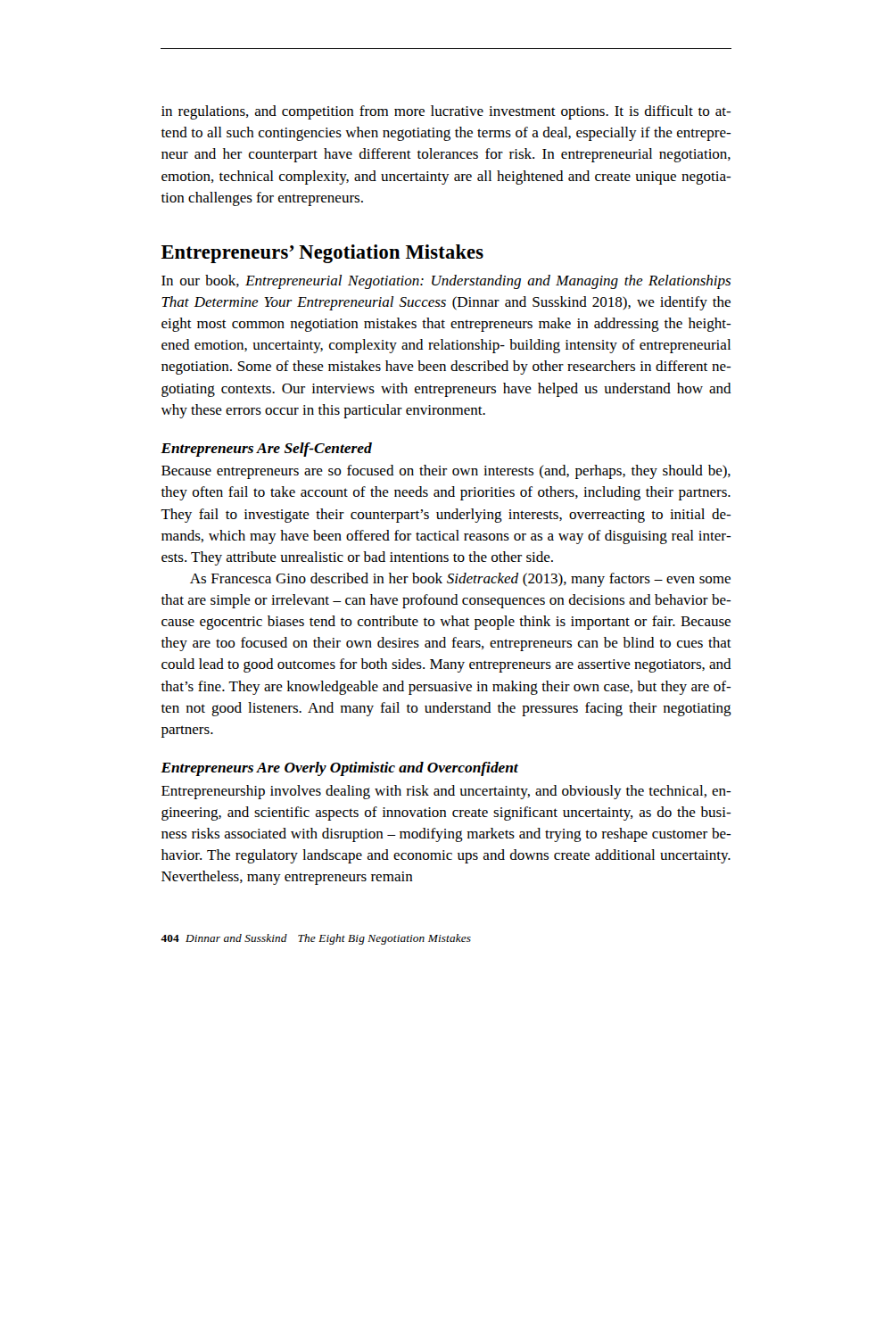in regulations, and competition from more lucrative investment options. It is difficult to attend to all such contingencies when negotiating the terms of a deal, especially if the entrepreneur and her counterpart have different tolerances for risk. In entrepreneurial negotiation, emotion, technical complexity, and uncertainty are all heightened and create unique negotiation challenges for entrepreneurs.
Entrepreneurs’ Negotiation Mistakes
In our book, Entrepreneurial Negotiation: Understanding and Managing the Relationships That Determine Your Entrepreneurial Success (Dinnar and Susskind 2018), we identify the eight most common negotiation mistakes that entrepreneurs make in addressing the heightened emotion, uncertainty, complexity and relationship- building intensity of entrepreneurial negotiation. Some of these mistakes have been described by other researchers in different negotiating contexts. Our interviews with entrepreneurs have helped us understand how and why these errors occur in this particular environment.
Entrepreneurs Are Self-Centered
Because entrepreneurs are so focused on their own interests (and, perhaps, they should be), they often fail to take account of the needs and priorities of others, including their partners. They fail to investigate their counterpart’s underlying interests, overreacting to initial demands, which may have been offered for tactical reasons or as a way of disguising real interests. They attribute unrealistic or bad intentions to the other side.
As Francesca Gino described in her book Sidetracked (2013), many factors – even some that are simple or irrelevant – can have profound consequences on decisions and behavior because egocentric biases tend to contribute to what people think is important or fair. Because they are too focused on their own desires and fears, entrepreneurs can be blind to cues that could lead to good outcomes for both sides. Many entrepreneurs are assertive negotiators, and that’s fine. They are knowledgeable and persuasive in making their own case, but they are often not good listeners. And many fail to understand the pressures facing their negotiating partners.
Entrepreneurs Are Overly Optimistic and Overconfident
Entrepreneurship involves dealing with risk and uncertainty, and obviously the technical, engineering, and scientific aspects of innovation create significant uncertainty, as do the business risks associated with disruption – modifying markets and trying to reshape customer behavior. The regulatory landscape and economic ups and downs create additional uncertainty. Nevertheless, many entrepreneurs remain
404 Dinnar and Susskind The Eight Big Negotiation Mistakes